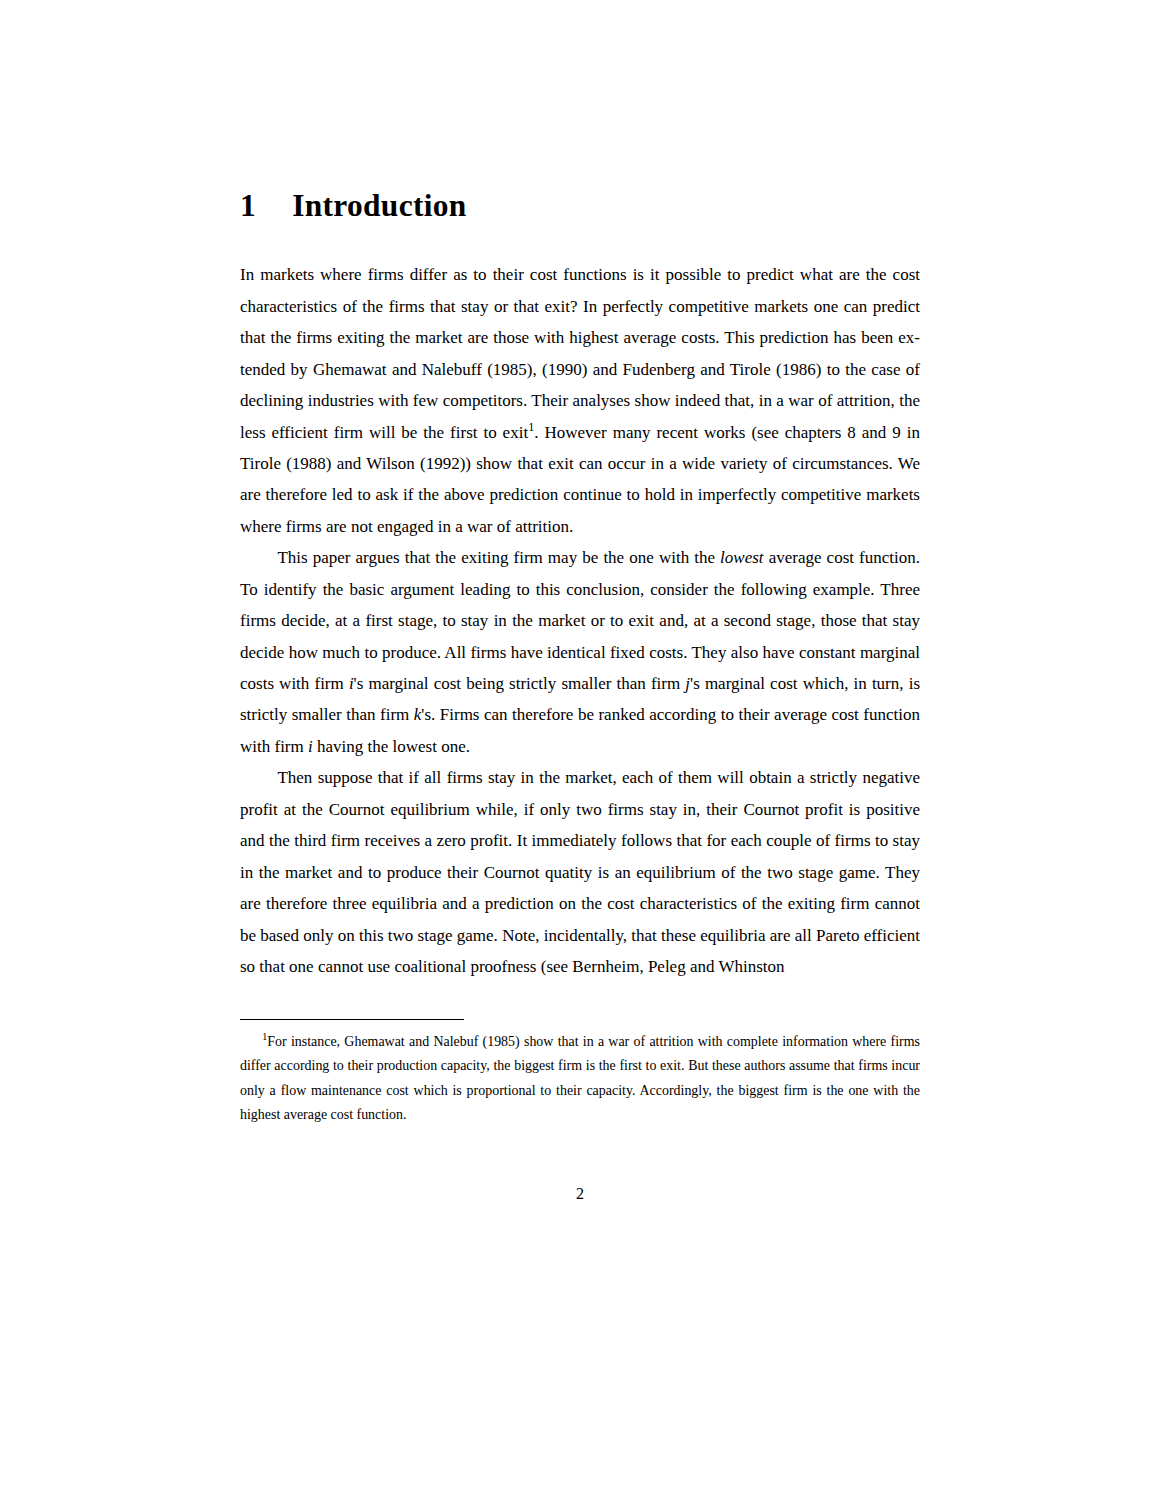1 Introduction
In markets where firms differ as to their cost functions is it possible to predict what are the cost characteristics of the firms that stay or that exit? In perfectly competitive markets one can predict that the firms exiting the market are those with highest average costs. This prediction has been extended by Ghemawat and Nalebuff (1985), (1990) and Fudenberg and Tirole (1986) to the case of declining industries with few competitors. Their analyses show indeed that, in a war of attrition, the less efficient firm will be the first to exit1. However many recent works (see chapters 8 and 9 in Tirole (1988) and Wilson (1992)) show that exit can occur in a wide variety of circumstances. We are therefore led to ask if the above prediction continue to hold in imperfectly competitive markets where firms are not engaged in a war of attrition.
This paper argues that the exiting firm may be the one with the lowest average cost function. To identify the basic argument leading to this conclusion, consider the following example. Three firms decide, at a first stage, to stay in the market or to exit and, at a second stage, those that stay decide how much to produce. All firms have identical fixed costs. They also have constant marginal costs with firm i's marginal cost being strictly smaller than firm j's marginal cost which, in turn, is strictly smaller than firm k's. Firms can therefore be ranked according to their average cost function with firm i having the lowest one.
Then suppose that if all firms stay in the market, each of them will obtain a strictly negative profit at the Cournot equilibrium while, if only two firms stay in, their Cournot profit is positive and the third firm receives a zero profit. It immediately follows that for each couple of firms to stay in the market and to produce their Cournot quatity is an equilibrium of the two stage game. They are therefore three equilibria and a prediction on the cost characteristics of the exiting firm cannot be based only on this two stage game. Note, incidentally, that these equilibria are all Pareto efficient so that one cannot use coalitional proofness (see Bernheim, Peleg and Whinston
1For instance, Ghemawat and Nalebuf (1985) show that in a war of attrition with complete information where firms differ according to their production capacity, the biggest firm is the first to exit. But these authors assume that firms incur only a flow maintenance cost which is proportional to their capacity. Accordingly, the biggest firm is the one with the highest average cost function.
2